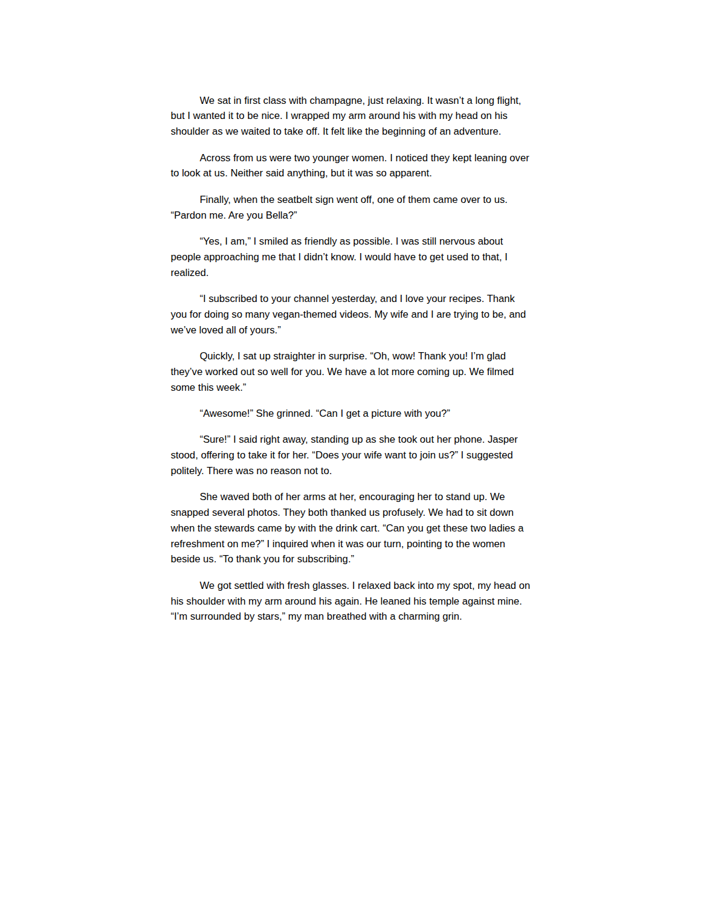We sat in first class with champagne, just relaxing. It wasn’t a long flight, but I wanted it to be nice. I wrapped my arm around his with my head on his shoulder as we waited to take off. It felt like the beginning of an adventure.
Across from us were two younger women. I noticed they kept leaning over to look at us. Neither said anything, but it was so apparent.
Finally, when the seatbelt sign went off, one of them came over to us. “Pardon me. Are you Bella?”
“Yes, I am,” I smiled as friendly as possible. I was still nervous about people approaching me that I didn’t know. I would have to get used to that, I realized.
“I subscribed to your channel yesterday, and I love your recipes. Thank you for doing so many vegan-themed videos. My wife and I are trying to be, and we’ve loved all of yours.”
Quickly, I sat up straighter in surprise. “Oh, wow! Thank you! I’m glad they’ve worked out so well for you. We have a lot more coming up. We filmed some this week.”
“Awesome!” She grinned. “Can I get a picture with you?”
“Sure!” I said right away, standing up as she took out her phone. Jasper stood, offering to take it for her. “Does your wife want to join us?” I suggested politely. There was no reason not to.
She waved both of her arms at her, encouraging her to stand up. We snapped several photos. They both thanked us profusely. We had to sit down when the stewards came by with the drink cart. “Can you get these two ladies a refreshment on me?” I inquired when it was our turn, pointing to the women beside us. “To thank you for subscribing.”
We got settled with fresh glasses. I relaxed back into my spot, my head on his shoulder with my arm around his again. He leaned his temple against mine. “I’m surrounded by stars,” my man breathed with a charming grin.